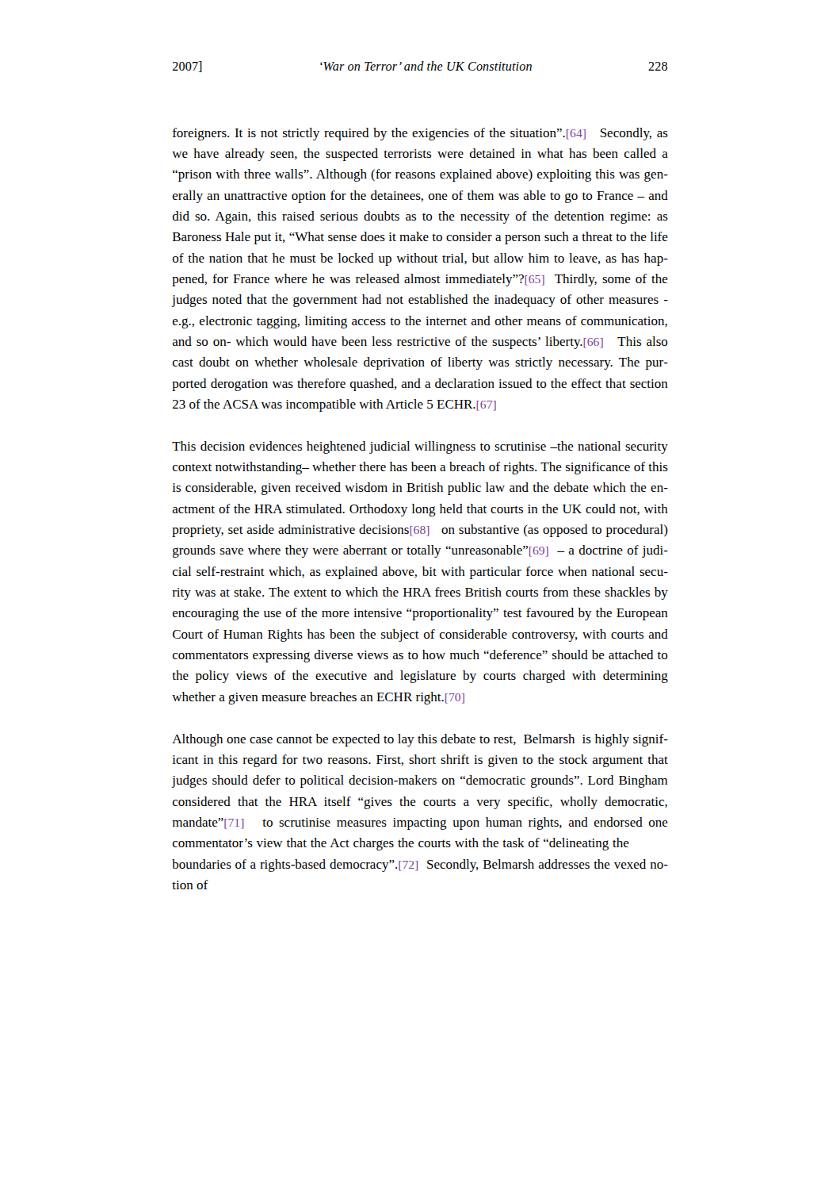2007] ‘War on Terror’ and the UK Constitution 228
foreigners. It is not strictly required by the exigencies of the situation”.[64] Secondly, as we have already seen, the suspected terrorists were detained in what has been called a “prison with three walls”. Although (for reasons explained above) exploiting this was generally an unattractive option for the detainees, one of them was able to go to France – and did so. Again, this raised serious doubts as to the necessity of the detention regime: as Baroness Hale put it, “What sense does it make to consider a person such a threat to the life of the nation that he must be locked up without trial, but allow him to leave, as has happened, for France where he was released almost immediately”?[65] Thirdly, some of the judges noted that the government had not established the inadequacy of other measures -e.g., electronic tagging, limiting access to the internet and other means of communication, and so on- which would have been less restrictive of the suspects’ liberty.[66] This also cast doubt on whether wholesale deprivation of liberty was strictly necessary. The purported derogation was therefore quashed, and a declaration issued to the effect that section 23 of the ACSA was incompatible with Article 5 ECHR.[67]
This decision evidences heightened judicial willingness to scrutinise –the national security context notwithstanding– whether there has been a breach of rights. The significance of this is considerable, given received wisdom in British public law and the debate which the enactment of the HRA stimulated. Orthodoxy long held that courts in the UK could not, with propriety, set aside administrative decisions[68] on substantive (as opposed to procedural) grounds save where they were aberrant or totally “unreasonable”[69] – a doctrine of judicial self-restraint which, as explained above, bit with particular force when national security was at stake. The extent to which the HRA frees British courts from these shackles by encouraging the use of the more intensive “proportionality” test favoured by the European Court of Human Rights has been the subject of considerable controversy, with courts and commentators expressing diverse views as to how much “deference” should be attached to the policy views of the executive and legislature by courts charged with determining whether a given measure breaches an ECHR right.[70]
Although one case cannot be expected to lay this debate to rest, Belmarsh is highly significant in this regard for two reasons. First, short shrift is given to the stock argument that judges should defer to political decision-makers on “democratic grounds”. Lord Bingham considered that the HRA itself “gives the courts a very specific, wholly democratic, mandate”[71] to scrutinise measures impacting upon human rights, and endorsed one commentator’s view that the Act charges the courts with the task of “delineating the boundaries of a rights-based democracy”.[72] Secondly, Belmarsh addresses the vexed notion of